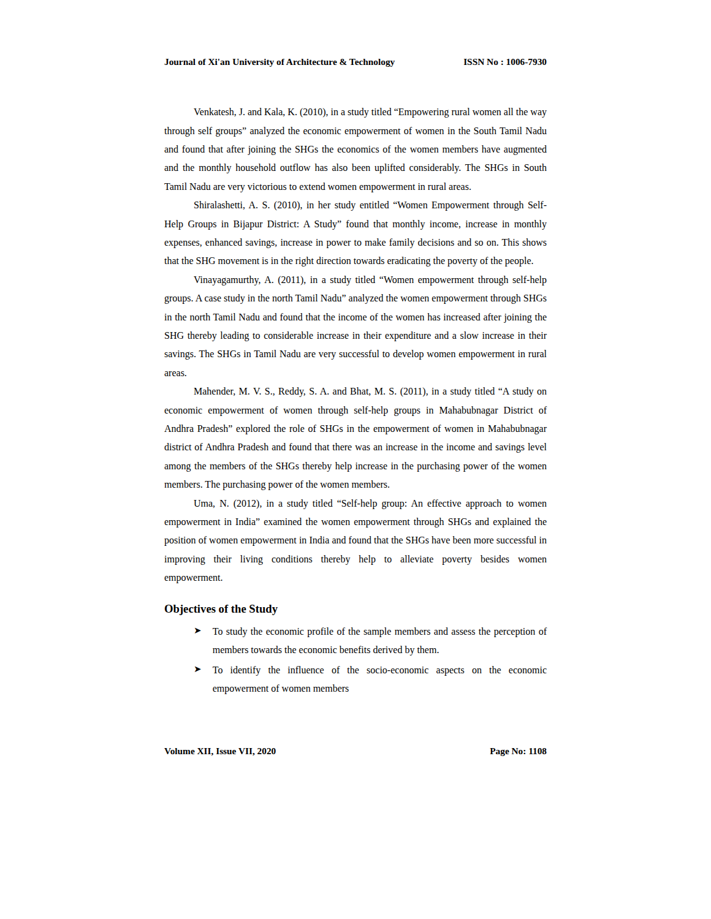Journal of Xi'an University of Architecture & Technology
ISSN No : 1006-7930
Venkatesh, J. and Kala, K. (2010), in a study titled “Empowering rural women all the way through self groups” analyzed the economic empowerment of women in the South Tamil Nadu and found that after joining the SHGs the economics of the women members have augmented and the monthly household outflow has also been uplifted considerably. The SHGs in South Tamil Nadu are very victorious to extend women empowerment in rural areas.
Shiralashetti, A. S. (2010), in her study entitled “Women Empowerment through Self-Help Groups in Bijapur District: A Study” found that monthly income, increase in monthly expenses, enhanced savings, increase in power to make family decisions and so on. This shows that the SHG movement is in the right direction towards eradicating the poverty of the people.
Vinayagamurthy, A. (2011), in a study titled “Women empowerment through self-help groups. A case study in the north Tamil Nadu” analyzed the women empowerment through SHGs in the north Tamil Nadu and found that the income of the women has increased after joining the SHG thereby leading to considerable increase in their expenditure and a slow increase in their savings. The SHGs in Tamil Nadu are very successful to develop women empowerment in rural areas.
Mahender, M. V. S., Reddy, S. A. and Bhat, M. S. (2011), in a study titled “A study on economic empowerment of women through self-help groups in Mahabubnagar District of Andhra Pradesh” explored the role of SHGs in the empowerment of women in Mahabubnagar district of Andhra Pradesh and found that there was an increase in the income and savings level among the members of the SHGs thereby help increase in the purchasing power of the women members. The purchasing power of the women members.
Uma, N. (2012), in a study titled “Self-help group: An effective approach to women empowerment in India” examined the women empowerment through SHGs and explained the position of women empowerment in India and found that the SHGs have been more successful in improving their living conditions thereby help to alleviate poverty besides women empowerment.
Objectives of the Study
To study the economic profile of the sample members and assess the perception of members towards the economic benefits derived by them.
To identify the influence of the socio-economic aspects on the economic empowerment of women members
Volume XII, Issue VII, 2020
Page No: 1108